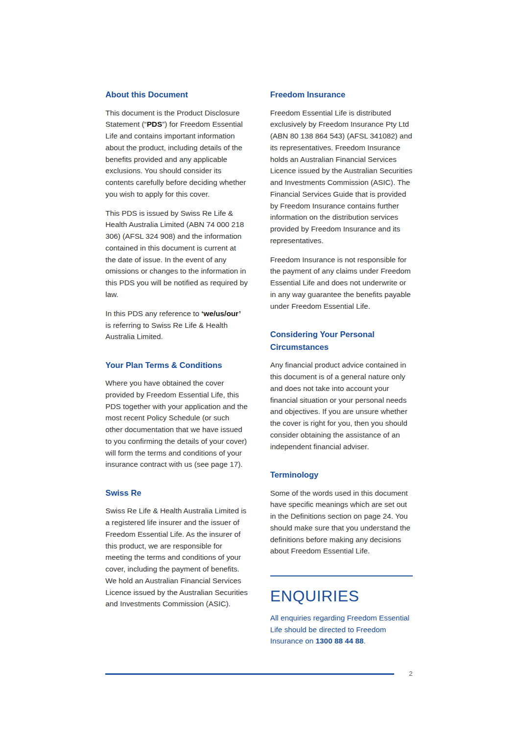About this Document
This document is the Product Disclosure Statement (“PDS”) for Freedom Essential Life and contains important information about the product, including details of the benefits provided and any applicable exclusions. You should consider its contents carefully before deciding whether you wish to apply for this cover.
This PDS is issued by Swiss Re Life & Health Australia Limited (ABN 74 000 218 306) (AFSL 324 908) and the information contained in this document is current at the date of issue. In the event of any omissions or changes to the information in this PDS you will be notified as required by law.
In this PDS any reference to ‘we/us/our’ is referring to Swiss Re Life & Health Australia Limited.
Your Plan Terms & Conditions
Where you have obtained the cover provided by Freedom Essential Life, this PDS together with your application and the most recent Policy Schedule (or such other documentation that we have issued to you confirming the details of your cover) will form the terms and conditions of your insurance contract with us (see page 17).
Swiss Re
Swiss Re Life & Health Australia Limited is a registered life insurer and the issuer of Freedom Essential Life. As the insurer of this product, we are responsible for meeting the terms and conditions of your cover, including the payment of benefits. We hold an Australian Financial Services Licence issued by the Australian Securities and Investments Commission (ASIC).
Freedom Insurance
Freedom Essential Life is distributed exclusively by Freedom Insurance Pty Ltd (ABN 80 138 864 543) (AFSL 341082) and its representatives. Freedom Insurance holds an Australian Financial Services Licence issued by the Australian Securities and Investments Commission (ASIC). The Financial Services Guide that is provided by Freedom Insurance contains further information on the distribution services provided by Freedom Insurance and its representatives.
Freedom Insurance is not responsible for the payment of any claims under Freedom Essential Life and does not underwrite or in any way guarantee the benefits payable under Freedom Essential Life.
Considering Your Personal Circumstances
Any financial product advice contained in this document is of a general nature only and does not take into account your financial situation or your personal needs and objectives. If you are unsure whether the cover is right for you, then you should consider obtaining the assistance of an independent financial adviser.
Terminology
Some of the words used in this document have specific meanings which are set out in the Definitions section on page 24. You should make sure that you understand the definitions before making any decisions about Freedom Essential Life.
ENQUIRIES
All enquiries regarding Freedom Essential Life should be directed to Freedom Insurance on 1300 88 44 88.
2